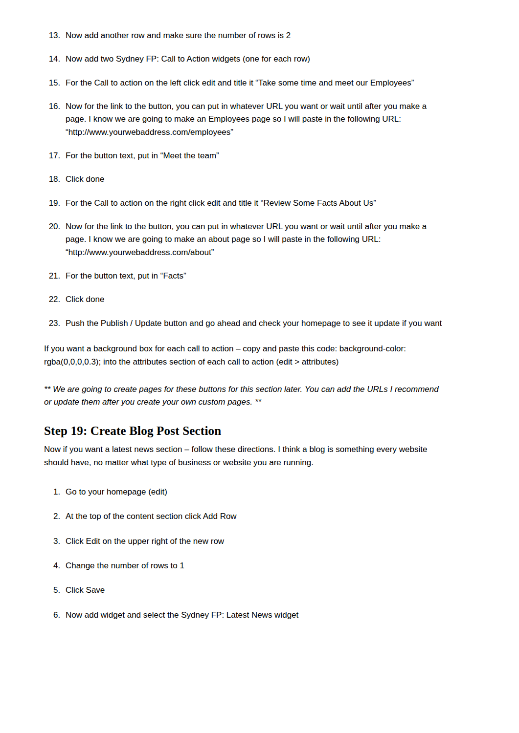Now add another row and make sure the number of rows is 2
Now add two Sydney FP: Call to Action widgets (one for each row)
For the Call to action on the left click edit and title it “Take some time and meet our Employees”
Now for the link to the button, you can put in whatever URL you want or wait until after you make a page. I know we are going to make an Employees page so I will paste in the following URL: “http://www.yourwebaddress.com/employees”
For the button text, put in “Meet the team”
Click done
For the Call to action on the right click edit and title it “Review Some Facts About Us”
Now for the link to the button, you can put in whatever URL you want or wait until after you make a page. I know we are going to make an about page so I will paste in the following URL: “http://www.yourwebaddress.com/about”
For the button text, put in “Facts”
Click done
Push the Publish / Update button and go ahead and check your homepage to see it update if you want
If you want a background box for each call to action – copy and paste this code: background-color: rgba(0,0,0,0.3); into the attributes section of each call to action (edit > attributes)
** We are going to create pages for these buttons for this section later. You can add the URLs I recommend or update them after you create your own custom pages. **
Step 19: Create Blog Post Section
Now if you want a latest news section – follow these directions. I think a blog is something every website should have, no matter what type of business or website you are running.
Go to your homepage (edit)
At the top of the content section click Add Row
Click Edit on the upper right of the new row
Change the number of rows to 1
Click Save
Now add widget and select the Sydney FP: Latest News widget